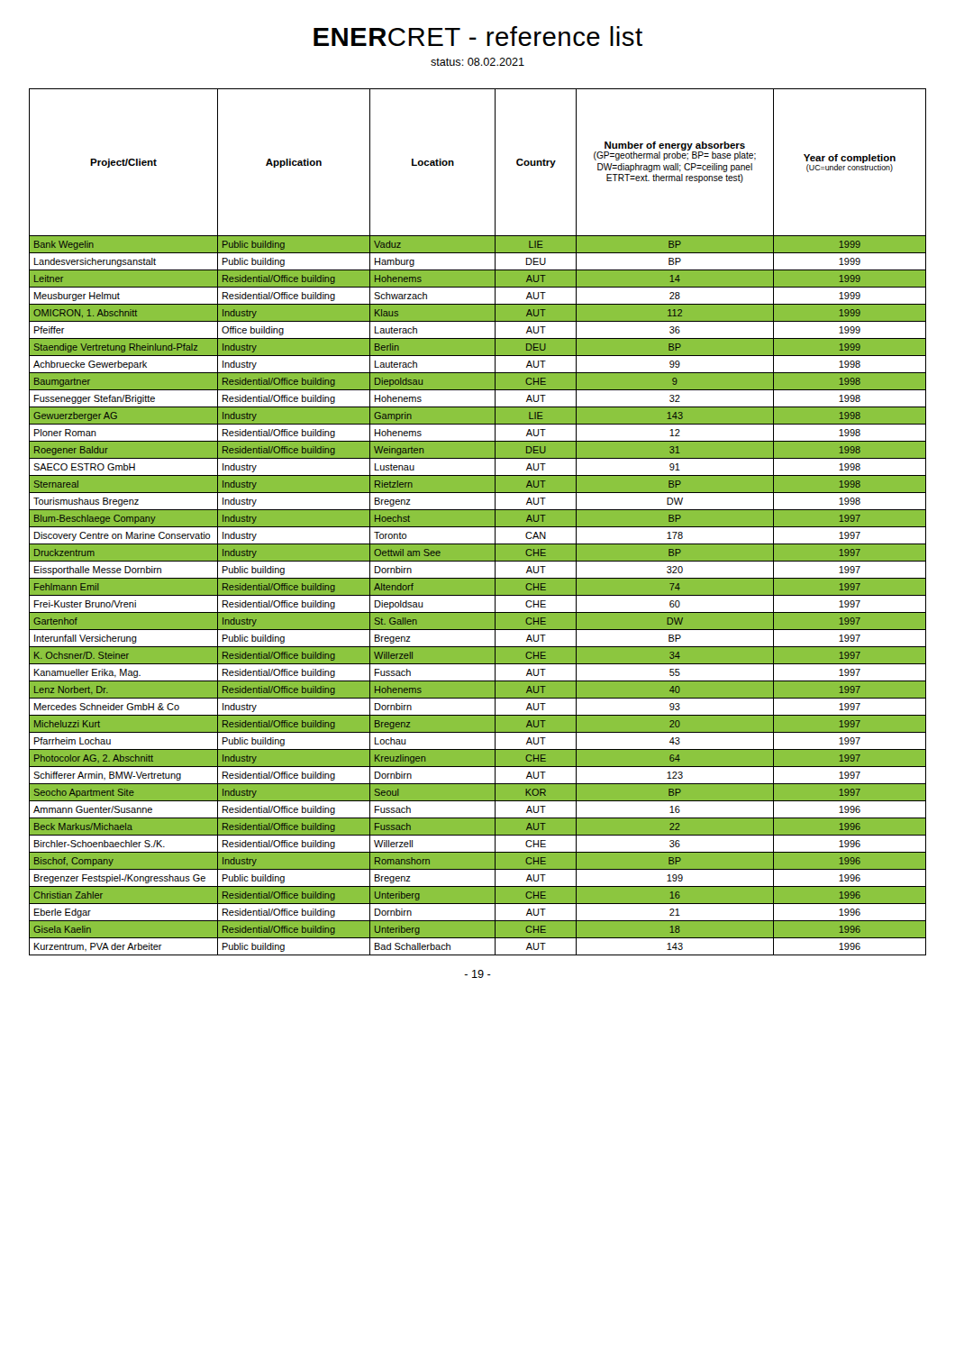ENERCRET - reference list
status: 08.02.2021
| Project/Client | Application | Location | Country | Number of energy absorbers (GP=geothermal probe; BP= base plate; DW=diaphragm wall; CP=ceiling panel ETRT=ext. thermal response test) | Year of completion (UC=under construction) |
| --- | --- | --- | --- | --- | --- |
| Bank Wegelin | Public building | Vaduz | LIE | BP | 1999 |
| Landesversicherungsanstalt | Public building | Hamburg | DEU | BP | 1999 |
| Leitner | Residential/Office building | Hohenems | AUT | 14 | 1999 |
| Meusburger Helmut | Residential/Office building | Schwarzach | AUT | 28 | 1999 |
| OMICRON, 1. Abschnitt | Industry | Klaus | AUT | 112 | 1999 |
| Pfeiffer | Office building | Lauterach | AUT | 36 | 1999 |
| Staendige Vertretung Rheinlund-Pfalz | Industry | Berlin | DEU | BP | 1999 |
| Achbruecke Gewerbepark | Industry | Lauterach | AUT | 99 | 1998 |
| Baumgartner | Residential/Office building | Diepoldsau | CHE | 9 | 1998 |
| Fussenegger Stefan/Brigitte | Residential/Office building | Hohenems | AUT | 32 | 1998 |
| Gewuerzberger AG | Industry | Gamprin | LIE | 143 | 1998 |
| Ploner Roman | Residential/Office building | Hohenems | AUT | 12 | 1998 |
| Roegener Baldur | Residential/Office building | Weingarten | DEU | 31 | 1998 |
| SAECO ESTRO GmbH | Industry | Lustenau | AUT | 91 | 1998 |
| Sternareal | Industry | Rietzlern | AUT | BP | 1998 |
| Tourismushaus Bregenz | Industry | Bregenz | AUT | DW | 1998 |
| Blum-Beschlaege Company | Industry | Hoechst | AUT | BP | 1997 |
| Discovery Centre on Marine Conservatio | Industry | Toronto | CAN | 178 | 1997 |
| Druckzentrum | Industry | Oettwil am See | CHE | BP | 1997 |
| Eissporthalle Messe Dornbirn | Public building | Dornbirn | AUT | 320 | 1997 |
| Fehlmann Emil | Residential/Office building | Altendorf | CHE | 74 | 1997 |
| Frei-Kuster Bruno/Vreni | Residential/Office building | Diepoldsau | CHE | 60 | 1997 |
| Gartenhof | Industry | St. Gallen | CHE | DW | 1997 |
| Interunfall Versicherung | Public building | Bregenz | AUT | BP | 1997 |
| K. Ochsner/D. Steiner | Residential/Office building | Willerzell | CHE | 34 | 1997 |
| Kanamueller Erika, Mag. | Residential/Office building | Fussach | AUT | 55 | 1997 |
| Lenz Norbert, Dr. | Residential/Office building | Hohenems | AUT | 40 | 1997 |
| Mercedes Schneider GmbH & Co | Industry | Dornbirn | AUT | 93 | 1997 |
| Micheluzzi Kurt | Residential/Office building | Bregenz | AUT | 20 | 1997 |
| Pfarrheim Lochau | Public building | Lochau | AUT | 43 | 1997 |
| Photocolor AG, 2. Abschnitt | Industry | Kreuzlingen | CHE | 64 | 1997 |
| Schifferer Armin, BMW-Vertretung | Residential/Office building | Dornbirn | AUT | 123 | 1997 |
| Seocho Apartment Site | Industry | Seoul | KOR | BP | 1997 |
| Ammann Guenter/Susanne | Residential/Office building | Fussach | AUT | 16 | 1996 |
| Beck Markus/Michaela | Residential/Office building | Fussach | AUT | 22 | 1996 |
| Birchler-Schoenbaechler S./K. | Residential/Office building | Willerzell | CHE | 36 | 1996 |
| Bischof, Company | Industry | Romanshorn | CHE | BP | 1996 |
| Bregenzer Festspiel-/Kongresshaus Ge | Public building | Bregenz | AUT | 199 | 1996 |
| Christian Zahler | Residential/Office building | Unteriberg | CHE | 16 | 1996 |
| Eberle Edgar | Residential/Office building | Dornbirn | AUT | 21 | 1996 |
| Gisela Kaelin | Residential/Office building | Unteriberg | CHE | 18 | 1996 |
| Kurzentrum, PVA der Arbeiter | Public building | Bad Schallerbach | AUT | 143 | 1996 |
- 19 -